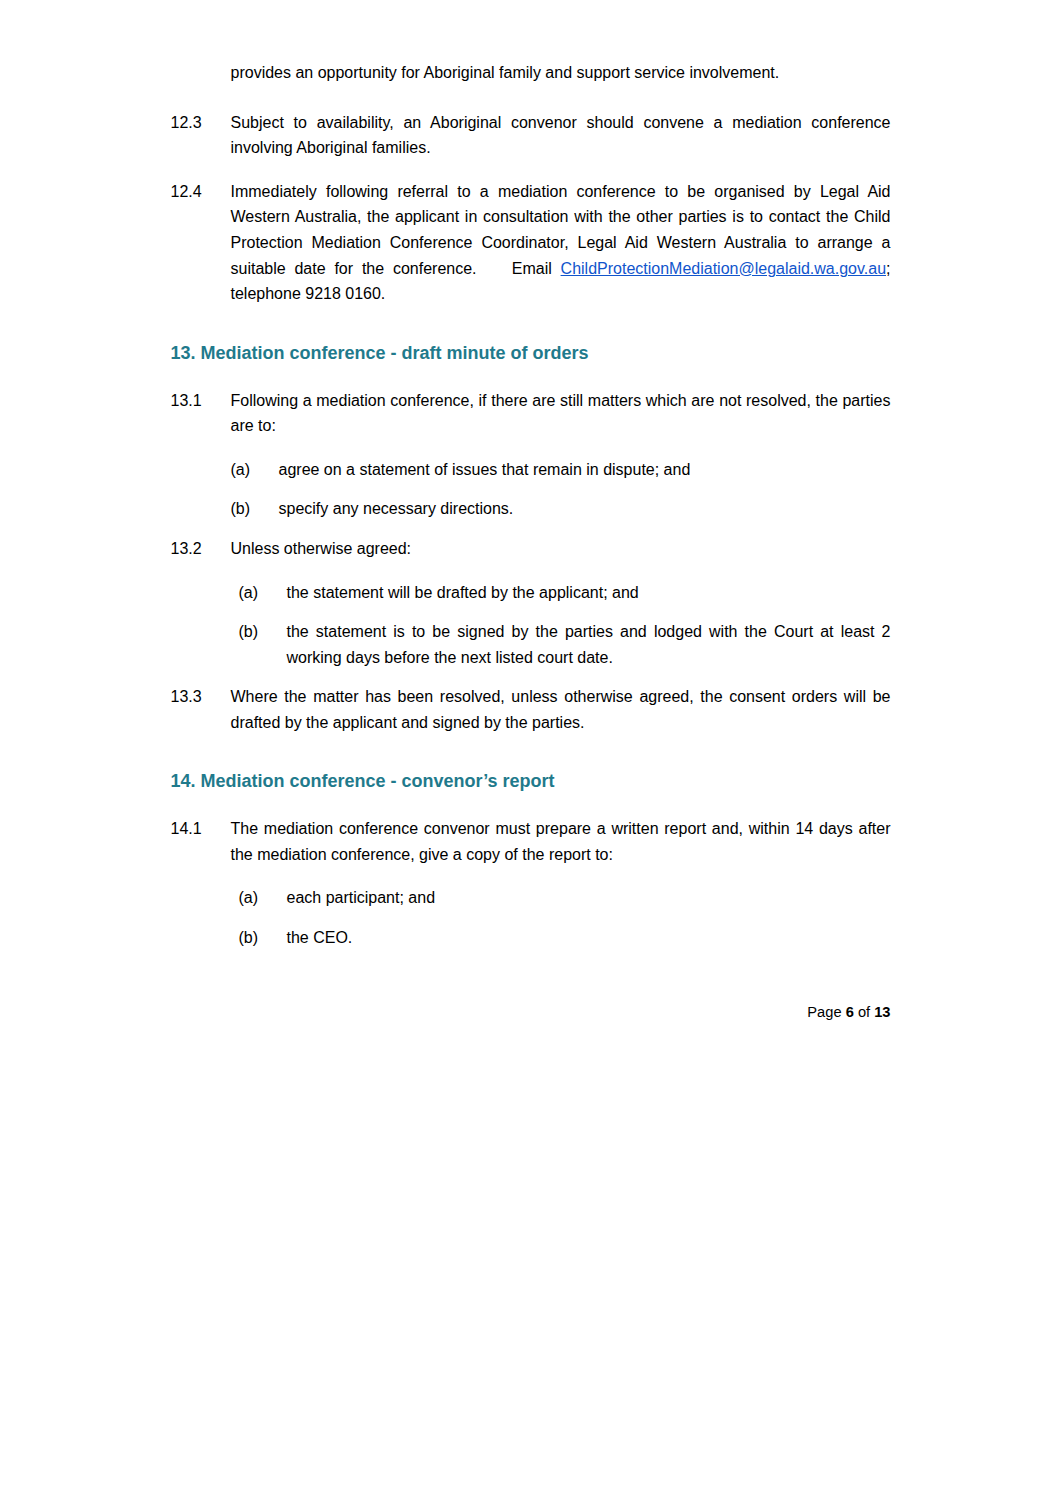provides an opportunity for Aboriginal family and support service involvement.
12.3
Subject to availability, an Aboriginal convenor should convene a mediation conference involving Aboriginal families.
12.4
Immediately following referral to a mediation conference to be organised by Legal Aid Western Australia, the applicant in consultation with the other parties is to contact the Child Protection Mediation Conference Coordinator, Legal Aid Western Australia to arrange a suitable date for the conference. Email ChildProtectionMediation@legalaid.wa.gov.au; telephone 9218 0160.
13. Mediation conference - draft minute of orders
13.1
Following a mediation conference, if there are still matters which are not resolved, the parties are to:
(a)
agree on a statement of issues that remain in dispute; and
(b)
specify any necessary directions.
13.2
Unless otherwise agreed:
(a)
the statement will be drafted by the applicant; and
(b)
the statement is to be signed by the parties and lodged with the Court at least 2 working days before the next listed court date.
13.3
Where the matter has been resolved, unless otherwise agreed, the consent orders will be drafted by the applicant and signed by the parties.
14. Mediation conference - convenor’s report
14.1
The mediation conference convenor must prepare a written report and, within 14 days after the mediation conference, give a copy of the report to:
(a)
each participant; and
(b)
the CEO.
Page 6 of 13